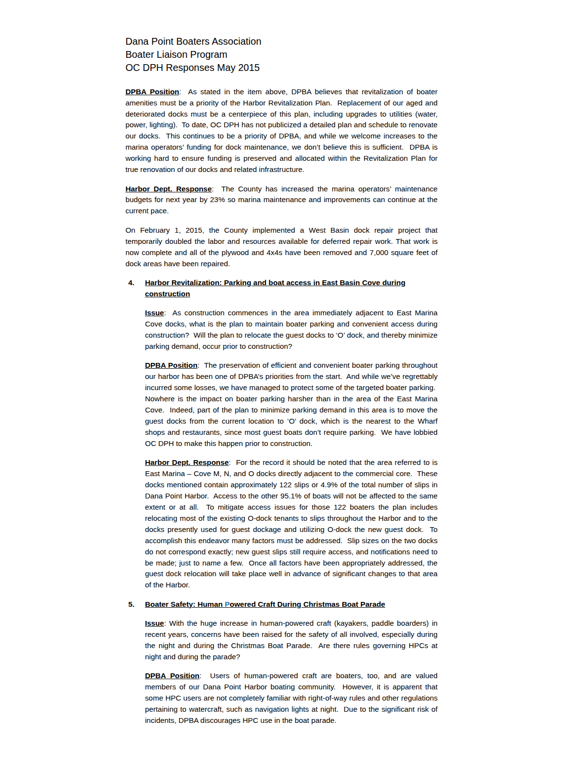Dana Point Boaters Association
Boater Liaison Program
OC DPH Responses May 2015
DPBA Position: As stated in the item above, DPBA believes that revitalization of boater amenities must be a priority of the Harbor Revitalization Plan. Replacement of our aged and deteriorated docks must be a centerpiece of this plan, including upgrades to utilities (water, power, lighting). To date, OC DPH has not publicized a detailed plan and schedule to renovate our docks. This continues to be a priority of DPBA, and while we welcome increases to the marina operators’ funding for dock maintenance, we don’t believe this is sufficient. DPBA is working hard to ensure funding is preserved and allocated within the Revitalization Plan for true renovation of our docks and related infrastructure.
Harbor Dept. Response: The County has increased the marina operators’ maintenance budgets for next year by 23% so marina maintenance and improvements can continue at the current pace.
On February 1, 2015, the County implemented a West Basin dock repair project that temporarily doubled the labor and resources available for deferred repair work. That work is now complete and all of the plywood and 4x4s have been removed and 7,000 square feet of dock areas have been repaired.
4.
Harbor Revitalization: Parking and boat access in East Basin Cove during construction
Issue: As construction commences in the area immediately adjacent to East Marina Cove docks, what is the plan to maintain boater parking and convenient access during construction? Will the plan to relocate the guest docks to ‘O’ dock, and thereby minimize parking demand, occur prior to construction?
DPBA Position: The preservation of efficient and convenient boater parking throughout our harbor has been one of DPBA’s priorities from the start. And while we’ve regrettably incurred some losses, we have managed to protect some of the targeted boater parking. Nowhere is the impact on boater parking harsher than in the area of the East Marina Cove. Indeed, part of the plan to minimize parking demand in this area is to move the guest docks from the current location to ‘O’ dock, which is the nearest to the Wharf shops and restaurants, since most guest boats don’t require parking. We have lobbied OC DPH to make this happen prior to construction.
Harbor Dept. Response: For the record it should be noted that the area referred to is East Marina – Cove M, N, and O docks directly adjacent to the commercial core. These docks mentioned contain approximately 122 slips or 4.9% of the total number of slips in Dana Point Harbor. Access to the other 95.1% of boats will not be affected to the same extent or at all. To mitigate access issues for those 122 boaters the plan includes relocating most of the existing O-dock tenants to slips throughout the Harbor and to the docks presently used for guest dockage and utilizing O-dock the new guest dock. To accomplish this endeavor many factors must be addressed. Slip sizes on the two docks do not correspond exactly; new guest slips still require access, and notifications need to be made; just to name a few. Once all factors have been appropriately addressed, the guest dock relocation will take place well in advance of significant changes to that area of the Harbor.
5.
Boater Safety: Human Powered Craft During Christmas Boat Parade
Issue: With the huge increase in human-powered craft (kayakers, paddle boarders) in recent years, concerns have been raised for the safety of all involved, especially during the night and during the Christmas Boat Parade. Are there rules governing HPCs at night and during the parade?
DPBA Position: Users of human-powered craft are boaters, too, and are valued members of our Dana Point Harbor boating community. However, it is apparent that some HPC users are not completely familiar with right-of-way rules and other regulations pertaining to watercraft, such as navigation lights at night. Due to the significant risk of incidents, DPBA discourages HPC use in the boat parade.